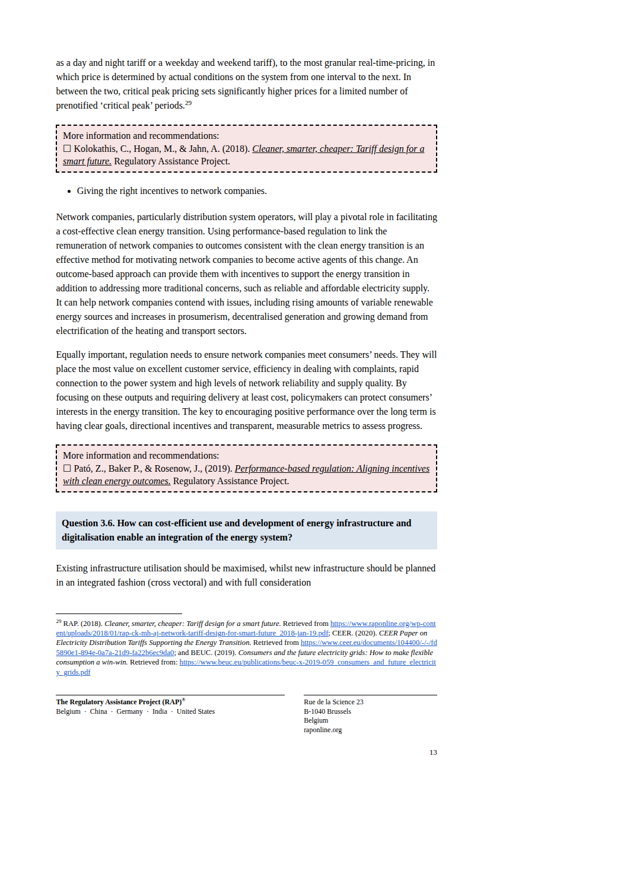as a day and night tariff or a weekday and weekend tariff), to the most granular real-time-pricing, in which price is determined by actual conditions on the system from one interval to the next. In between the two, critical peak pricing sets significantly higher prices for a limited number of prenotified ‘critical peak’ periods.29
More information and recommendations:
☐ Kolokathis, C., Hogan, M., & Jahn, A. (2018). Cleaner, smarter, cheaper: Tariff design for a smart future. Regulatory Assistance Project.
Giving the right incentives to network companies.
Network companies, particularly distribution system operators, will play a pivotal role in facilitating a cost-effective clean energy transition. Using performance-based regulation to link the remuneration of network companies to outcomes consistent with the clean energy transition is an effective method for motivating network companies to become active agents of this change. An outcome-based approach can provide them with incentives to support the energy transition in addition to addressing more traditional concerns, such as reliable and affordable electricity supply. It can help network companies contend with issues, including rising amounts of variable renewable energy sources and increases in prosumerism, decentralised generation and growing demand from electrification of the heating and transport sectors.
Equally important, regulation needs to ensure network companies meet consumers’ needs. They will place the most value on excellent customer service, efficiency in dealing with complaints, rapid connection to the power system and high levels of network reliability and supply quality. By focusing on these outputs and requiring delivery at least cost, policymakers can protect consumers’ interests in the energy transition. The key to encouraging positive performance over the long term is having clear goals, directional incentives and transparent, measurable metrics to assess progress.
More information and recommendations:
☐ Pató, Z., Baker P., & Rosenow, J., (2019). Performance-based regulation: Aligning incentives with clean energy outcomes. Regulatory Assistance Project.
Question 3.6. How can cost-efficient use and development of energy infrastructure and digitalisation enable an integration of the energy system?
Existing infrastructure utilisation should be maximised, whilst new infrastructure should be planned in an integrated fashion (cross vectoral) and with full consideration
29 RAP. (2018). Cleaner, smarter, cheaper: Tariff design for a smart future. Retrieved from https://www.raponline.org/wp-content/uploads/2018/01/rap-ck-mh-aj-network-tariff-design-for-smart-future_2018-jan-19.pdf; CEER. (2020). CEER Paper on Electricity Distribution Tariffs Supporting the Energy Transition. Retrieved from https://www.ceer.eu/documents/104400/-/-/fd5890e1-894e-0a7a-21d9-fa22b6ec9da0; and BEUC. (2019). Consumers and the future electricity grids: How to make flexible consumption a win-win. Retrieved from: https://www.beuc.eu/publications/beuc-x-2019-059_consumers_and_future_electricity_grids.pdf
The Regulatory Assistance Project (RAP)®
Belgium · China · Germany · India · United States
Rue de la Science 23
B-1040 Brussels
Belgium
raponline.org
13